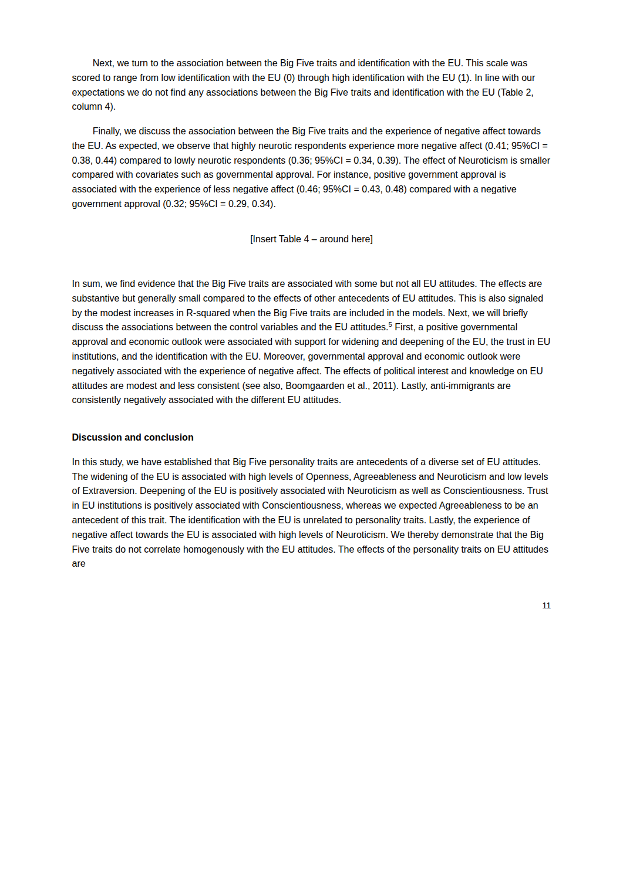Next, we turn to the association between the Big Five traits and identification with the EU. This scale was scored to range from low identification with the EU (0) through high identification with the EU (1). In line with our expectations we do not find any associations between the Big Five traits and identification with the EU (Table 2, column 4).
Finally, we discuss the association between the Big Five traits and the experience of negative affect towards the EU. As expected, we observe that highly neurotic respondents experience more negative affect (0.41; 95%CI = 0.38, 0.44) compared to lowly neurotic respondents (0.36; 95%CI = 0.34, 0.39). The effect of Neuroticism is smaller compared with covariates such as governmental approval. For instance, positive government approval is associated with the experience of less negative affect (0.46; 95%CI = 0.43, 0.48) compared with a negative government approval (0.32; 95%CI = 0.29, 0.34).
[Insert Table 4 – around here]
In sum, we find evidence that the Big Five traits are associated with some but not all EU attitudes. The effects are substantive but generally small compared to the effects of other antecedents of EU attitudes. This is also signaled by the modest increases in R-squared when the Big Five traits are included in the models. Next, we will briefly discuss the associations between the control variables and the EU attitudes.5 First, a positive governmental approval and economic outlook were associated with support for widening and deepening of the EU, the trust in EU institutions, and the identification with the EU. Moreover, governmental approval and economic outlook were negatively associated with the experience of negative affect. The effects of political interest and knowledge on EU attitudes are modest and less consistent (see also, Boomgaarden et al., 2011). Lastly, anti-immigrants are consistently negatively associated with the different EU attitudes.
Discussion and conclusion
In this study, we have established that Big Five personality traits are antecedents of a diverse set of EU attitudes. The widening of the EU is associated with high levels of Openness, Agreeableness and Neuroticism and low levels of Extraversion. Deepening of the EU is positively associated with Neuroticism as well as Conscientiousness. Trust in EU institutions is positively associated with Conscientiousness, whereas we expected Agreeableness to be an antecedent of this trait. The identification with the EU is unrelated to personality traits. Lastly, the experience of negative affect towards the EU is associated with high levels of Neuroticism. We thereby demonstrate that the Big Five traits do not correlate homogenously with the EU attitudes. The effects of the personality traits on EU attitudes are
11